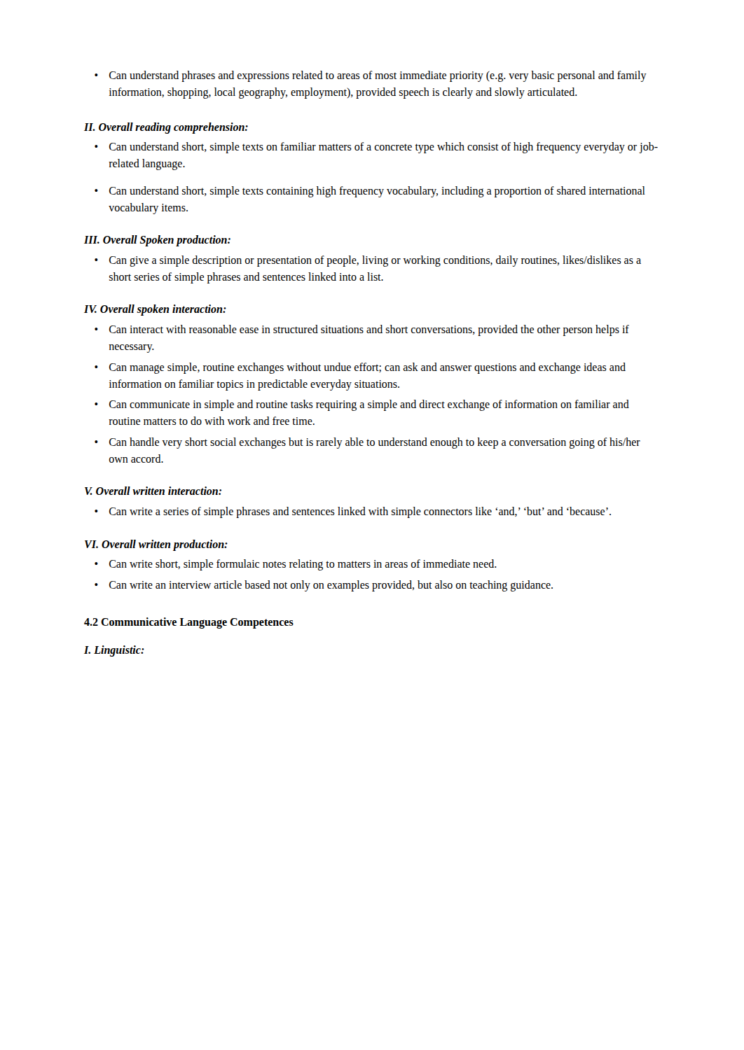Can understand phrases and expressions related to areas of most immediate priority (e.g. very basic personal and family information, shopping, local geography, employment), provided speech is clearly and slowly articulated.
II. Overall reading comprehension:
Can understand short, simple texts on familiar matters of a concrete type which consist of high frequency everyday or job-related language.
Can understand short, simple texts containing high frequency vocabulary, including a proportion of shared international vocabulary items.
III. Overall Spoken production:
Can give a simple description or presentation of people, living or working conditions, daily routines, likes/dislikes as a short series of simple phrases and sentences linked into a list.
IV. Overall spoken interaction:
Can interact with reasonable ease in structured situations and short conversations, provided the other person helps if necessary.
Can manage simple, routine exchanges without undue effort; can ask and answer questions and exchange ideas and information on familiar topics in predictable everyday situations.
Can communicate in simple and routine tasks requiring a simple and direct exchange of information on familiar and routine matters to do with work and free time.
Can handle very short social exchanges but is rarely able to understand enough to keep a conversation going of his/her own accord.
V. Overall written interaction:
Can write a series of simple phrases and sentences linked with simple connectors like ‘and,’ ‘but’ and ‘because’.
VI. Overall written production:
Can write short, simple formulaic notes relating to matters in areas of immediate need.
Can write an interview article based not only on examples provided, but also on teaching guidance.
4.2 Communicative Language Competences
I. Linguistic: